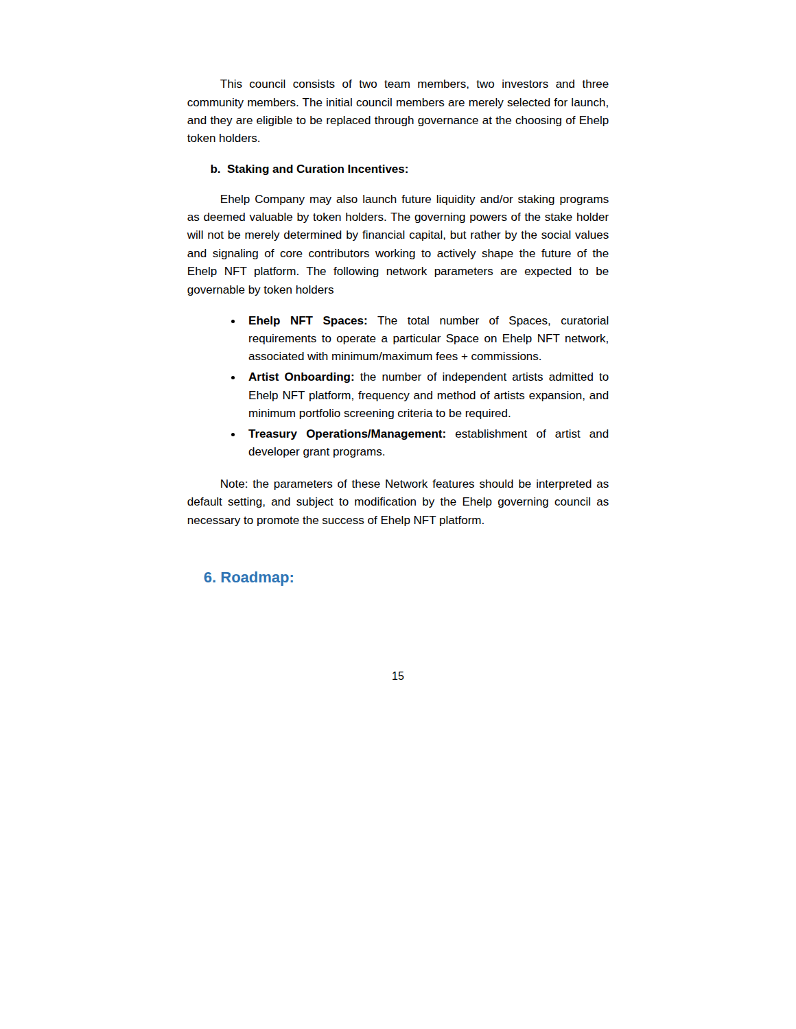This council consists of two team members, two investors and three community members. The initial council members are merely selected for launch, and they are eligible to be replaced through governance at the choosing of Ehelp token holders.
b. Staking and Curation Incentives:
Ehelp Company may also launch future liquidity and/or staking programs as deemed valuable by token holders. The governing powers of the stake holder will not be merely determined by financial capital, but rather by the social values and signaling of core contributors working to actively shape the future of the Ehelp NFT platform. The following network parameters are expected to be governable by token holders
Ehelp NFT Spaces: The total number of Spaces, curatorial requirements to operate a particular Space on Ehelp NFT network, associated with minimum/maximum fees + commissions.
Artist Onboarding: the number of independent artists admitted to Ehelp NFT platform, frequency and method of artists expansion, and minimum portfolio screening criteria to be required.
Treasury Operations/Management: establishment of artist and developer grant programs.
Note: the parameters of these Network features should be interpreted as default setting, and subject to modification by the Ehelp governing council as necessary to promote the success of Ehelp NFT platform.
6. Roadmap:
15